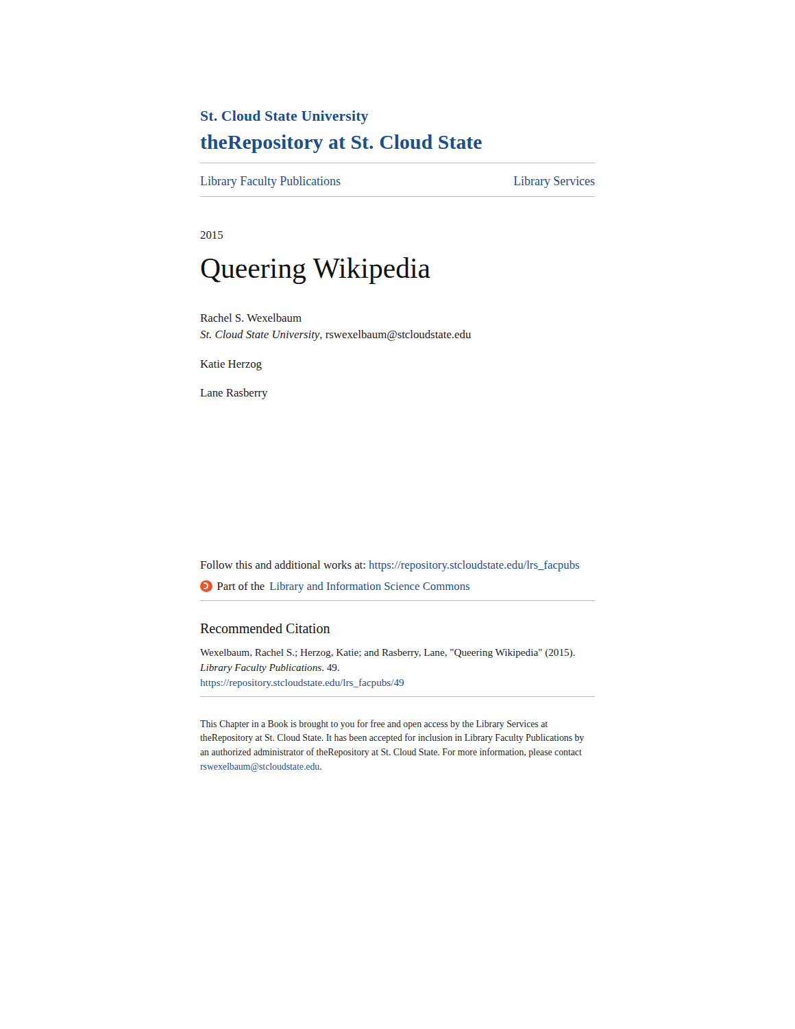St. Cloud State University
theRepository at St. Cloud State
Library Faculty Publications
Library Services
2015
Queering Wikipedia
Rachel S. Wexelbaum
St. Cloud State University, rswexelbaum@stcloudstate.edu
Katie Herzog
Lane Rasberry
Follow this and additional works at: https://repository.stcloudstate.edu/lrs_facpubs
Part of the Library and Information Science Commons
Recommended Citation
Wexelbaum, Rachel S.; Herzog, Katie; and Rasberry, Lane, "Queering Wikipedia" (2015). Library Faculty Publications. 49.
https://repository.stcloudstate.edu/lrs_facpubs/49
This Chapter in a Book is brought to you for free and open access by the Library Services at theRepository at St. Cloud State. It has been accepted for inclusion in Library Faculty Publications by an authorized administrator of theRepository at St. Cloud State. For more information, please contact rswexelbaum@stcloudstate.edu.